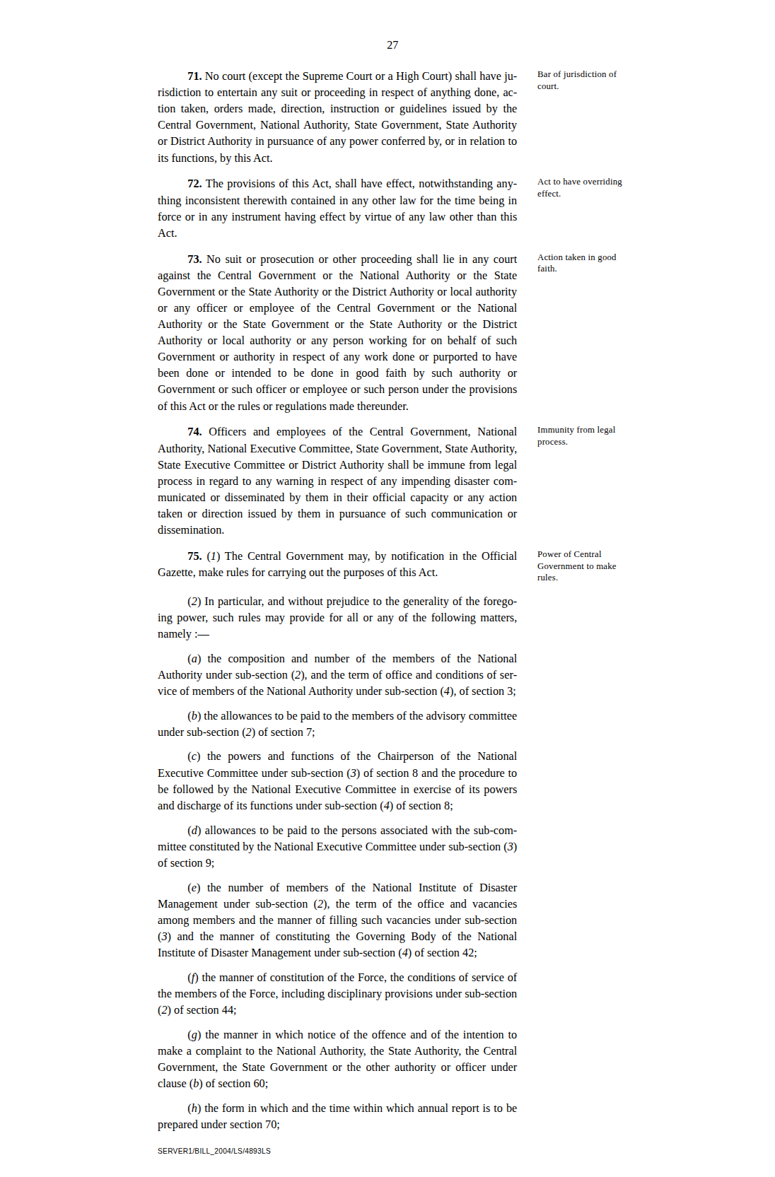27
71. No court (except the Supreme Court or a High Court) shall have jurisdiction to entertain any suit or proceeding in respect of anything done, action taken, orders made, direction, instruction or guidelines issued by the Central Government, National Authority, State Government, State Authority or District Authority in pursuance of any power conferred by, or in relation to its functions, by this Act.
Bar of jurisdiction of court.
72. The provisions of this Act, shall have effect, notwithstanding anything inconsistent therewith contained in any other law for the time being in force or in any instrument having effect by virtue of any law other than this Act.
Act to have overriding effect.
73. No suit or prosecution or other proceeding shall lie in any court against the Central Government or the National Authority or the State Government or the State Authority or the District Authority or local authority or any officer or employee of the Central Government or the National Authority or the State Government or the State Authority or the District Authority or local authority or any person working for on behalf of such Government or authority in respect of any work done or purported to have been done or intended to be done in good faith by such authority or Government or such officer or employee or such person under the provisions of this Act or the rules or regulations made thereunder.
Action taken in good faith.
74. Officers and employees of the Central Government, National Authority, National Executive Committee, State Government, State Authority, State Executive Committee or District Authority shall be immune from legal process in regard to any warning in respect of any impending disaster communicated or disseminated by them in their official capacity or any action taken or direction issued by them in pursuance of such communication or dissemination.
Immunity from legal process.
75. (1) The Central Government may, by notification in the Official Gazette, make rules for carrying out the purposes of this Act.
Power of Central Government to make rules.
(2) In particular, and without prejudice to the generality of the foregoing power, such rules may provide for all or any of the following matters, namely :—
(a) the composition and number of the members of the National Authority under sub-section (2), and the term of office and conditions of service of members of the National Authority under sub-section (4), of section 3;
(b) the allowances to be paid to the members of the advisory committee under sub-section (2) of section 7;
(c) the powers and functions of the Chairperson of the National Executive Committee under sub-section (3) of section 8 and the procedure to be followed by the National Executive Committee in exercise of its powers and discharge of its functions under sub-section (4) of section 8;
(d) allowances to be paid to the persons associated with the sub-committee constituted by the National Executive Committee under sub-section (3) of section 9;
(e) the number of members of the National Institute of Disaster Management under sub-section (2), the term of the office and vacancies among members and the manner of filling such vacancies under sub-section (3) and the manner of constituting the Governing Body of the National Institute of Disaster Management under sub-section (4) of section 42;
(f) the manner of constitution of the Force, the conditions of service of the members of the Force, including disciplinary provisions under sub-section (2) of section 44;
(g) the manner in which notice of the offence and of the intention to make a complaint to the National Authority, the State Authority, the Central Government, the State Government or the other authority or officer under clause (b) of section 60;
(h) the form in which and the time within which annual report is to be prepared under section 70;
SERVER1/BILL_2004/LS/4893LS